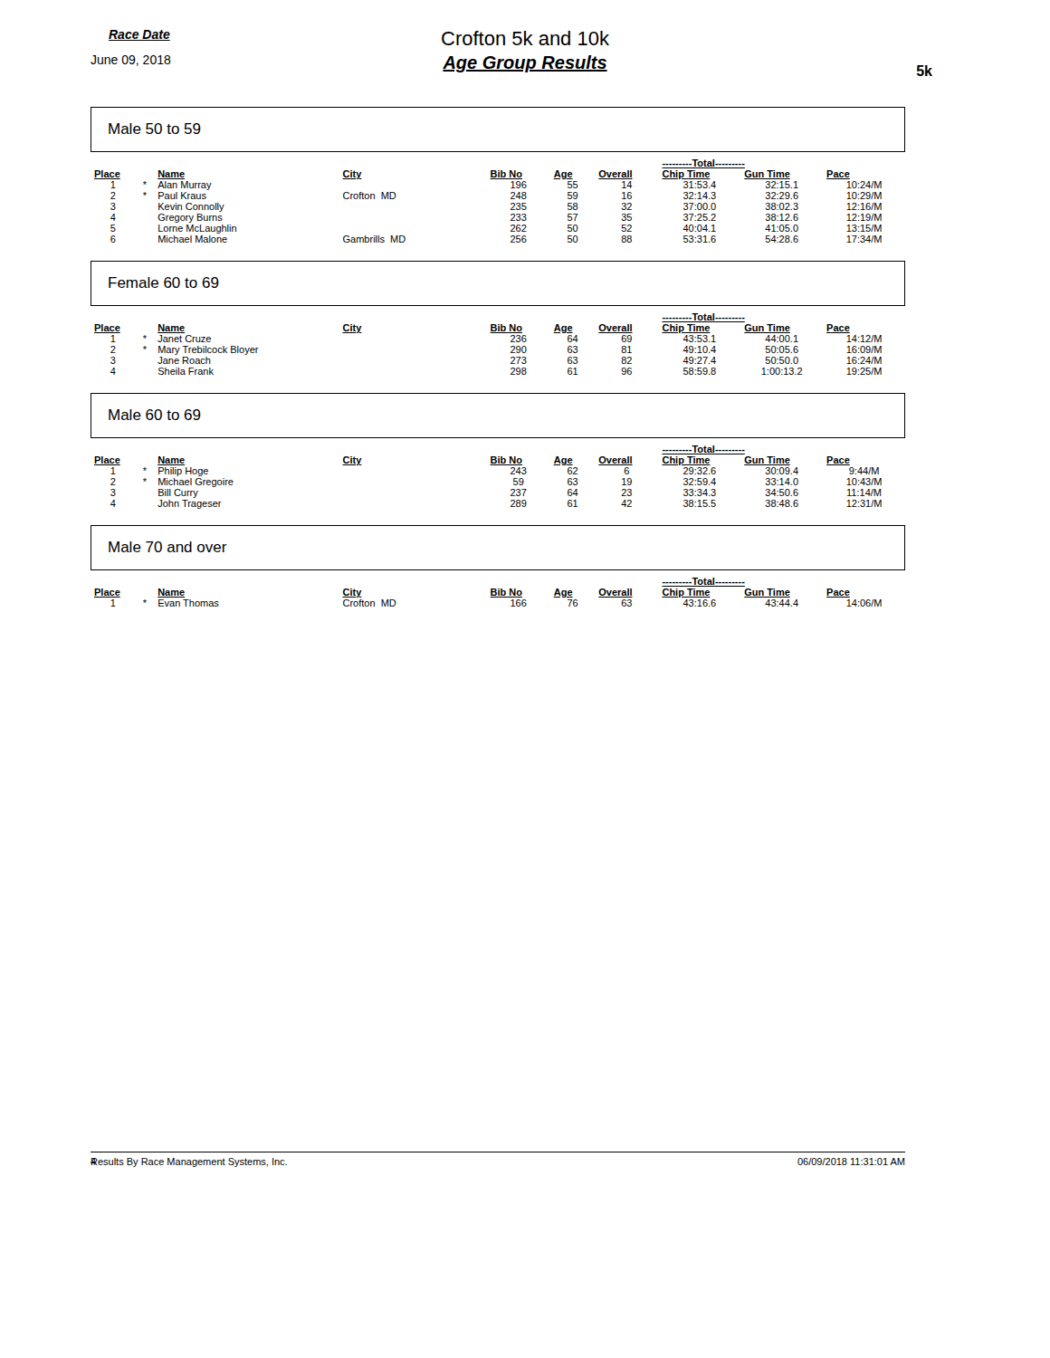Race Date
June 09, 2018
Crofton 5k and 10k
Age Group Results
5k
Male 50 to 59
| | ---------Total--------- | |
| --- | --- | --- |
| Place | | Name | City | Bib No | Age | Overall | Chip Time | Gun Time | Pace |
| 1 | * | Alan Murray | | 196 | 55 | 14 | 31:53.4 | 32:15.1 | 10:24/M |
| 2 | * | Paul Kraus | Crofton MD | 248 | 59 | 16 | 32:14.3 | 32:29.6 | 10:29/M |
| 3 | | Kevin Connolly | | 235 | 58 | 32 | 37:00.0 | 38:02.3 | 12:16/M |
| 4 | | Gregory Burns | | 233 | 57 | 35 | 37:25.2 | 38:12.6 | 12:19/M |
| 5 | | Lorne McLaughlin | | 262 | 50 | 52 | 40:04.1 | 41:05.0 | 13:15/M |
| 6 | | Michael Malone | Gambrills MD | 256 | 50 | 88 | 53:31.6 | 54:28.6 | 17:34/M |
Female 60 to 69
| | ---------Total--------- | |
| --- | --- | --- |
| Place | | Name | City | Bib No | Age | Overall | Chip Time | Gun Time | Pace |
| 1 | * | Janet Cruze | | 236 | 64 | 69 | 43:53.1 | 44:00.1 | 14:12/M |
| 2 | * | Mary Trebilcock Bloyer | | 290 | 63 | 81 | 49:10.4 | 50:05.6 | 16:09/M |
| 3 | | Jane Roach | | 273 | 63 | 82 | 49:27.4 | 50:50.0 | 16:24/M |
| 4 | | Sheila Frank | | 298 | 61 | 96 | 58:59.8 | 1:00:13.2 | 19:25/M |
Male 60 to 69
| | ---------Total--------- | |
| --- | --- | --- |
| Place | | Name | City | Bib No | Age | Overall | Chip Time | Gun Time | Pace |
| 1 | * | Philip Hoge | | 243 | 62 | 6 | 29:32.6 | 30:09.4 | 9:44/M |
| 2 | * | Michael Gregoire | | 59 | 63 | 19 | 32:59.4 | 33:14.0 | 10:43/M |
| 3 | | Bill Curry | | 237 | 64 | 23 | 33:34.3 | 34:50.6 | 11:14/M |
| 4 | | John Trageser | | 289 | 61 | 42 | 38:15.5 | 38:48.6 | 12:31/M |
Male 70 and over
| | ---------Total--------- | |
| --- | --- | --- |
| Place | | Name | City | Bib No | Age | Overall | Chip Time | Gun Time | Pace |
| 1 | * | Evan Thomas | Crofton MD | 166 | 76 | 63 | 43:16.6 | 43:44.4 | 14:06/M |
Results By Race Management Systems, Inc. 4 06/09/2018 11:31:01 AM